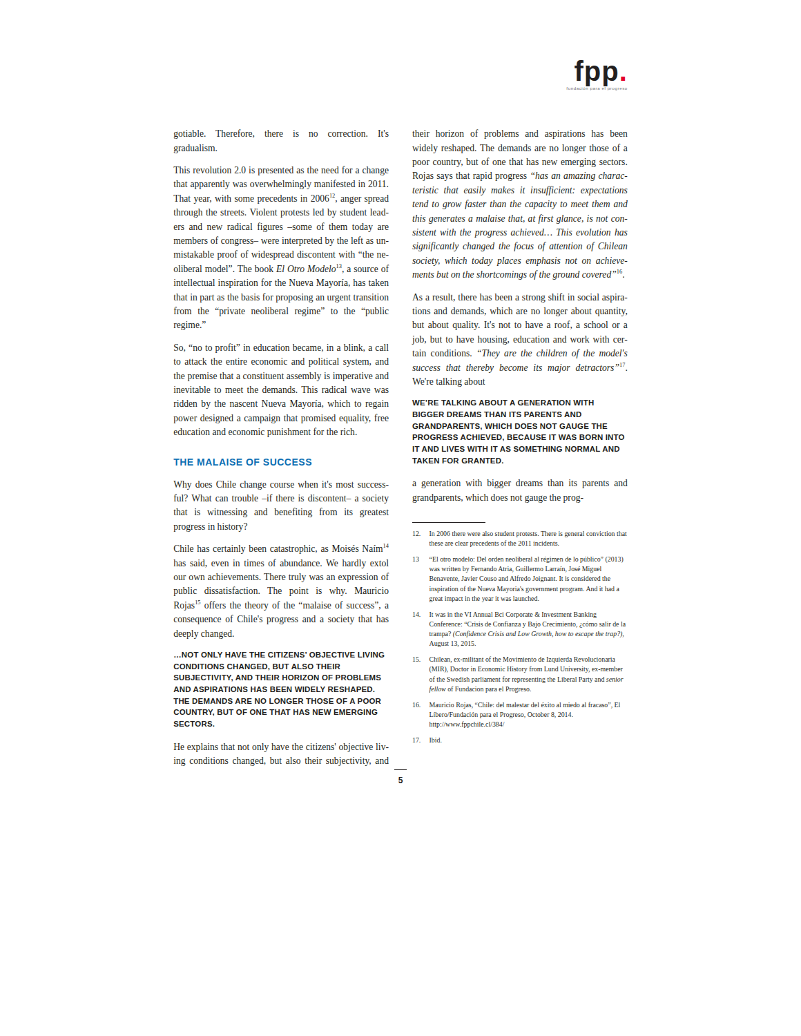fpp.
fundación para el progreso
gotiable. Therefore, there is no correction. It's gradualism.
This revolution 2.0 is presented as the need for a change that apparently was overwhelmingly manifested in 2011. That year, with some precedents in 200612, anger spread through the streets. Violent protests led by student leaders and new radical figures –some of them today are members of congress– were interpreted by the left as unmistakable proof of widespread discontent with “the neoliberal model”. The book El Otro Modelo13, a source of intellectual inspiration for the Nueva Mayoría, has taken that in part as the basis for proposing an urgent transition from the “private neoliberal regime” to the “public regime.”
So, “no to profit” in education became, in a blink, a call to attack the entire economic and political system, and the premise that a constituent assembly is imperative and inevitable to meet the demands. This radical wave was ridden by the nascent Nueva Mayoría, which to regain power designed a campaign that promised equality, free education and economic punishment for the rich.
THE MALAISE OF SUCCESS
Why does Chile change course when it's most successful? What can trouble –if there is discontent– a society that is witnessing and benefiting from its greatest progress in history?
Chile has certainly been catastrophic, as Moisés Naím14 has said, even in times of abundance. We hardly extol our own achievements. There truly was an expression of public dissatisfaction. The point is why. Mauricio Rojas15 offers the theory of the “malaise of success”, a consequence of Chile's progress and a society that has deeply changed.
…NOT ONLY HAVE THE CITIZENS’ OBJECTIVE LIVING CONDITIONS CHANGED, BUT ALSO THEIR SUBJECTIVITY, AND THEIR HORIZON OF PROBLEMS AND ASPIRATIONS HAS BEEN WIDELY RESHAPED. THE DEMANDS ARE NO LONGER THOSE OF A POOR COUNTRY, BUT OF ONE THAT HAS NEW EMERGING SECTORS.
He explains that not only have the citizens' objective living conditions changed, but also their subjectivity, and their horizon of problems and aspirations has been widely reshaped. The demands are no longer those of a poor country, but of one that has new emerging sectors. Rojas says that rapid progress “has an amazing characteristic that easily makes it insufficient: expectations tend to grow faster than the capacity to meet them and this generates a malaise that, at first glance, is not consistent with the progress achieved… This evolution has significantly changed the focus of attention of Chilean society, which today places emphasis not on achievements but on the shortcomings of the ground covered”16.
As a result, there has been a strong shift in social aspirations and demands, which are no longer about quantity, but about quality. It's not to have a roof, a school or a job, but to have housing, education and work with certain conditions. “They are the children of the model's success that thereby become its major detractors”17. We're talking about
WE’RE TALKING ABOUT A GENERATION WITH BIGGER DREAMS THAN ITS PARENTS AND GRANDPARENTS, WHICH DOES NOT GAUGE THE PROGRESS ACHIEVED, BECAUSE IT WAS BORN INTO IT AND LIVES WITH IT AS SOMETHING NORMAL AND TAKEN FOR GRANTED.
a generation with bigger dreams than its parents and grandparents, which does not gauge the prog-
12. In 2006 there were also student protests. There is general conviction that these are clear precedents of the 2011 incidents.
13“El otro modelo: Del orden neoliberal al régimen de lo público” (2013) was written by Fernando Atria, Guillermo Larraín, José Miguel Benavente, Javier Couso and Alfredo Joignant. It is considered the inspiration of the Nueva Mayoria's government program. And it had a great impact in the year it was launched.
14. It was in the VI Annual Bci Corporate & Investment Banking Conference: “Crisis de Confianza y Bajo Crecimiento, ¿cómo salir de la trampa? (Confidence Crisis and Low Growth, how to escape the trap?), August 13, 2015.
15. Chilean, ex-militant of the Movimiento de Izquierda Revolucionaria (MIR), Doctor in Economic History from Lund University, ex-member of the Swedish parliament for representing the Liberal Party and senior fellow of Fundacion para el Progreso.
16. Mauricio Rojas, “Chile: del malestar del éxito al miedo al fracaso”, El Líbero/Fundación para el Progreso, October 8, 2014. http://www.fppchile.cl/384/
17. Ibid.
5